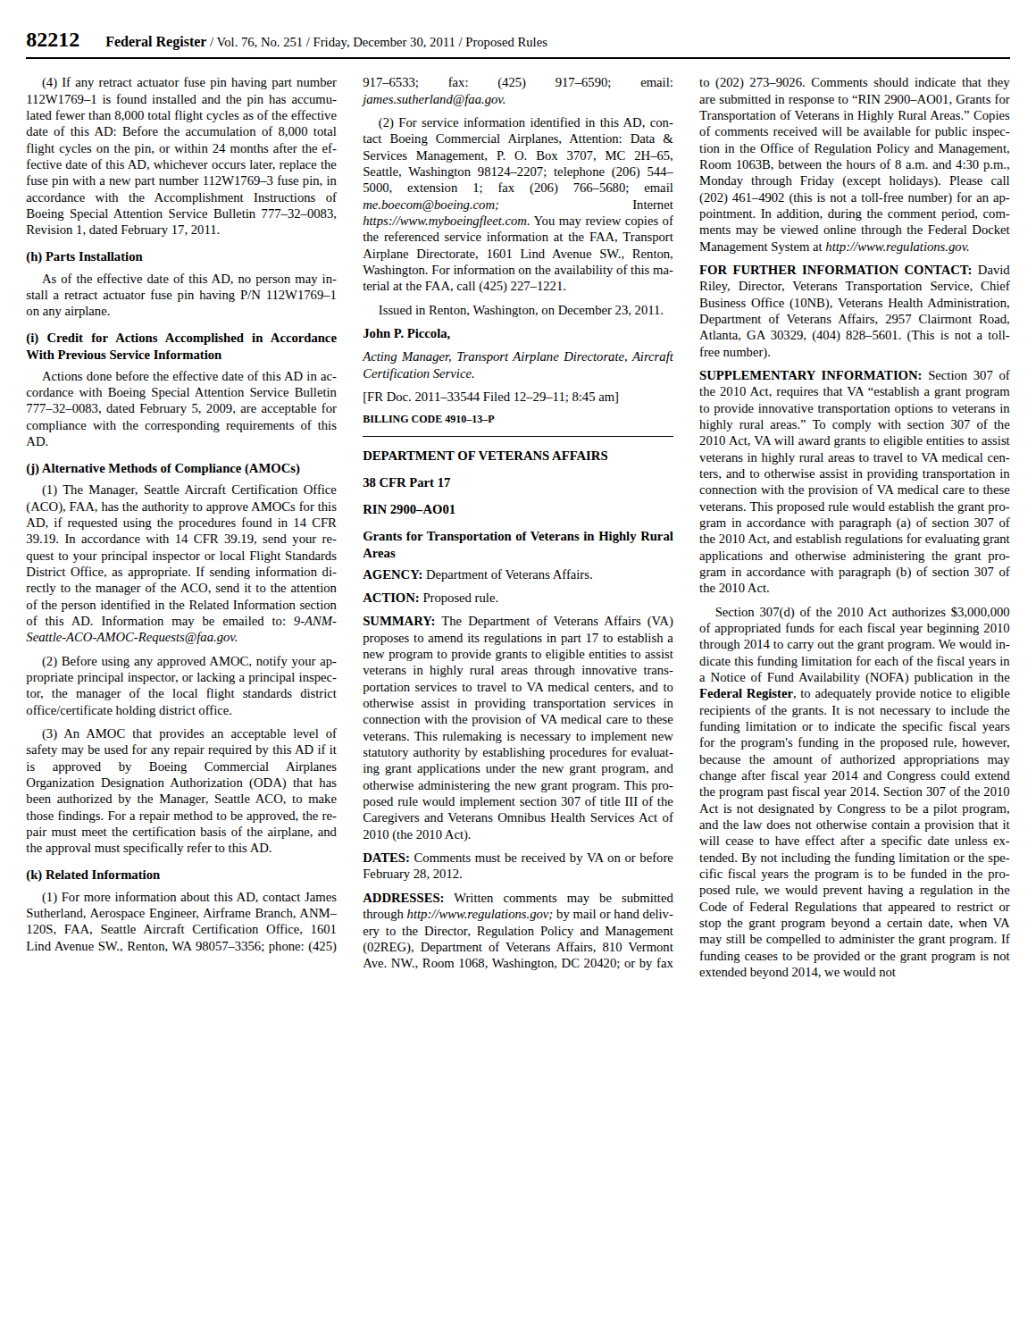82212
Federal Register / Vol. 76, No. 251 / Friday, December 30, 2011 / Proposed Rules
(4) If any retract actuator fuse pin having part number 112W1769–1 is found installed and the pin has accumulated fewer than 8,000 total flight cycles as of the effective date of this AD: Before the accumulation of 8,000 total flight cycles on the pin, or within 24 months after the effective date of this AD, whichever occurs later, replace the fuse pin with a new part number 112W1769–3 fuse pin, in accordance with the Accomplishment Instructions of Boeing Special Attention Service Bulletin 777–32–0083, Revision 1, dated February 17, 2011.
(h) Parts Installation
As of the effective date of this AD, no person may install a retract actuator fuse pin having P/N 112W1769–1 on any airplane.
(i) Credit for Actions Accomplished in Accordance With Previous Service Information
Actions done before the effective date of this AD in accordance with Boeing Special Attention Service Bulletin 777–32–0083, dated February 5, 2009, are acceptable for compliance with the corresponding requirements of this AD.
(j) Alternative Methods of Compliance (AMOCs)
(1) The Manager, Seattle Aircraft Certification Office (ACO), FAA, has the authority to approve AMOCs for this AD, if requested using the procedures found in 14 CFR 39.19. In accordance with 14 CFR 39.19, send your request to your principal inspector or local Flight Standards District Office, as appropriate. If sending information directly to the manager of the ACO, send it to the attention of the person identified in the Related Information section of this AD. Information may be emailed to: 9-ANM-Seattle-ACO-AMOC-Requests@faa.gov.
(2) Before using any approved AMOC, notify your appropriate principal inspector, or lacking a principal inspector, the manager of the local flight standards district office/certificate holding district office.
(3) An AMOC that provides an acceptable level of safety may be used for any repair required by this AD if it is approved by Boeing Commercial Airplanes Organization Designation Authorization (ODA) that has been authorized by the Manager, Seattle ACO, to make those findings. For a repair method to be approved, the repair must meet the certification basis of the airplane, and the approval must specifically refer to this AD.
(k) Related Information
(1) For more information about this AD, contact James Sutherland, Aerospace Engineer, Airframe Branch, ANM–120S, FAA, Seattle Aircraft Certification Office, 1601 Lind Avenue SW., Renton, WA 98057–3356; phone: (425) 917–6533; fax: (425) 917–6590; email: james.sutherland@faa.gov.
(2) For service information identified in this AD, contact Boeing Commercial Airplanes, Attention: Data & Services Management, P. O. Box 3707, MC 2H–65, Seattle, Washington 98124–2207; telephone (206) 544–5000, extension 1; fax (206) 766–5680; email me.boecom@boeing.com; Internet https://www.myboeingfleet.com. You may review copies of the referenced service information at the FAA, Transport Airplane Directorate, 1601 Lind Avenue SW., Renton, Washington. For information on the availability of this material at the FAA, call (425) 227–1221.
Issued in Renton, Washington, on December 23, 2011.
John P. Piccola,
Acting Manager, Transport Airplane Directorate, Aircraft Certification Service.
[FR Doc. 2011–33544 Filed 12–29–11; 8:45 am]
BILLING CODE 4910–13–P
DEPARTMENT OF VETERANS AFFAIRS
38 CFR Part 17
RIN 2900–AO01
Grants for Transportation of Veterans in Highly Rural Areas
AGENCY: Department of Veterans Affairs.
ACTION: Proposed rule.
SUMMARY: The Department of Veterans Affairs (VA) proposes to amend its regulations in part 17 to establish a new program to provide grants to eligible entities to assist veterans in highly rural areas through innovative transportation services to travel to VA medical centers, and to otherwise assist in providing transportation services in connection with the provision of VA medical care to these veterans. This rulemaking is necessary to implement new statutory authority by establishing procedures for evaluating grant applications under the new grant program, and otherwise administering the new grant program. This proposed rule would implement section 307 of title III of the Caregivers and Veterans Omnibus Health Services Act of 2010 (the 2010 Act).
DATES: Comments must be received by VA on or before February 28, 2012.
ADDRESSES: Written comments may be submitted through http://www.regulations.gov; by mail or hand delivery to the Director, Regulation Policy and Management (02REG), Department of Veterans Affairs, 810 Vermont Ave. NW., Room 1068, Washington, DC 20420; or by fax to (202) 273–9026. Comments should indicate that they are submitted in response to “RIN 2900–AO01, Grants for Transportation of Veterans in Highly Rural Areas.” Copies of comments received will be available for public inspection in the Office of Regulation Policy and Management, Room 1063B, between the hours of 8 a.m. and 4:30 p.m., Monday through Friday (except holidays). Please call (202) 461–4902 (this is not a toll-free number) for an appointment. In addition, during the comment period, comments may be viewed online through the Federal Docket Management System at http://www.regulations.gov.
FOR FURTHER INFORMATION CONTACT: David Riley, Director, Veterans Transportation Service, Chief Business Office (10NB), Veterans Health Administration, Department of Veterans Affairs, 2957 Clairmont Road, Atlanta, GA 30329, (404) 828–5601. (This is not a toll-free number).
SUPPLEMENTARY INFORMATION: Section 307 of the 2010 Act, requires that VA “establish a grant program to provide innovative transportation options to veterans in highly rural areas.” To comply with section 307 of the 2010 Act, VA will award grants to eligible entities to assist veterans in highly rural areas to travel to VA medical centers, and to otherwise assist in providing transportation in connection with the provision of VA medical care to these veterans. This proposed rule would establish the grant program in accordance with paragraph (a) of section 307 of the 2010 Act, and establish regulations for evaluating grant applications and otherwise administering the grant program in accordance with paragraph (b) of section 307 of the 2010 Act.
Section 307(d) of the 2010 Act authorizes $3,000,000 of appropriated funds for each fiscal year beginning 2010 through 2014 to carry out the grant program. We would indicate this funding limitation for each of the fiscal years in a Notice of Fund Availability (NOFA) publication in the Federal Register, to adequately provide notice to eligible recipients of the grants. It is not necessary to include the funding limitation or to indicate the specific fiscal years for the program's funding in the proposed rule, however, because the amount of authorized appropriations may change after fiscal year 2014 and Congress could extend the program past fiscal year 2014. Section 307 of the 2010 Act is not designated by Congress to be a pilot program, and the law does not otherwise contain a provision that it will cease to have effect after a specific date unless extended. By not including the funding limitation or the specific fiscal years the program is to be funded in the proposed rule, we would prevent having a regulation in the Code of Federal Regulations that appeared to restrict or stop the grant program beyond a certain date, when VA may still be compelled to administer the grant program. If funding ceases to be provided or the grant program is not extended beyond 2014, we would not